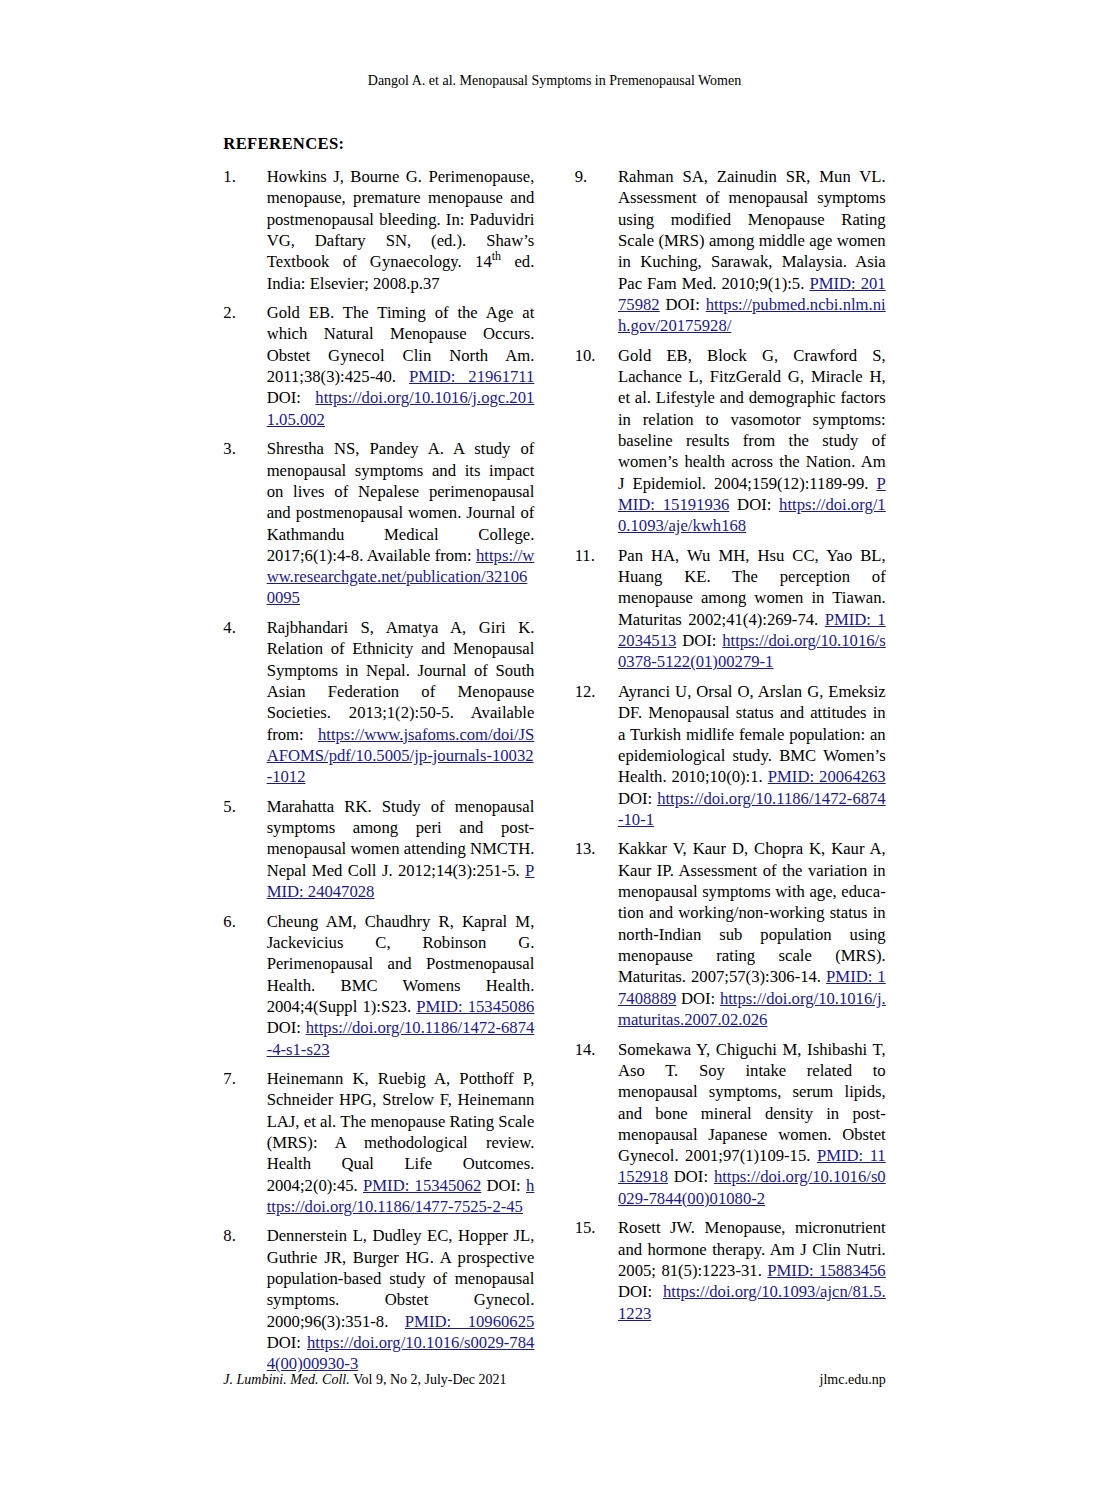Dangol A. et al. Menopausal Symptoms in Premenopausal Women
REFERENCES:
1. Howkins J, Bourne G. Perimenopause, menopause, premature menopause and postmenopausal bleeding. In: Paduvidri VG, Daftary SN, (ed.). Shaw’s Textbook of Gynaecology. 14th ed. India: Elsevier; 2008.p.37
2. Gold EB. The Timing of the Age at which Natural Menopause Occurs. Obstet Gynecol Clin North Am. 2011;38(3):425-40. PMID: 21961711 DOI: https://doi.org/10.1016/j.ogc.2011.05.002
3. Shrestha NS, Pandey A. A study of menopausal symptoms and its impact on lives of Nepalese perimenopausal and postmenopausal women. Journal of Kathmandu Medical College. 2017;6(1):4-8. Available from: https://www.researchgate.net/publication/321060095
4. Rajbhandari S, Amatya A, Giri K. Relation of Ethnicity and Menopausal Symptoms in Nepal. Journal of South Asian Federation of Menopause Societies. 2013;1(2):50-5. Available from: https://www.jsafoms.com/doi/JSAFOMS/pdf/10.5005/jp-journals-10032-1012
5. Marahatta RK. Study of menopausal symptoms among peri and postmenopausal women attending NMCTH. Nepal Med Coll J. 2012;14(3):251-5. PMID: 24047028
6. Cheung AM, Chaudhry R, Kapral M, Jackevicius C, Robinson G. Perimenopausal and Postmenopausal Health. BMC Womens Health. 2004;4(Suppl 1):S23. PMID: 15345086 DOI: https://doi.org/10.1186/1472-6874-4-s1-s23
7. Heinemann K, Ruebig A, Potthoff P, Schneider HPG, Strelow F, Heinemann LAJ, et al. The menopause Rating Scale (MRS): A methodological review. Health Qual Life Outcomes. 2004;2(0):45. PMID: 15345062 DOI: https://doi.org/10.1186/1477-7525-2-45
8. Dennerstein L, Dudley EC, Hopper JL, Guthrie JR, Burger HG. A prospective population-based study of menopausal symptoms. Obstet Gynecol. 2000;96(3):351-8. PMID: 10960625 DOI: https://doi.org/10.1016/s0029-7844(00)00930-3
9. Rahman SA, Zainudin SR, Mun VL. Assessment of menopausal symptoms using modified Menopause Rating Scale (MRS) among middle age women in Kuching, Sarawak, Malaysia. Asia Pac Fam Med. 2010;9(1):5. PMID: 20175982 DOI: https://pubmed.ncbi.nlm.nih.gov/20175928/
10. Gold EB, Block G, Crawford S, Lachance L, FitzGerald G, Miracle H, et al. Lifestyle and demographic factors in relation to vasomotor symptoms: baseline results from the study of women’s health across the Nation. Am J Epidemiol. 2004;159(12):1189-99. PMID: 15191936 DOI: https://doi.org/10.1093/aje/kwh168
11. Pan HA, Wu MH, Hsu CC, Yao BL, Huang KE. The perception of menopause among women in Tiawan. Maturitas 2002;41(4):269-74. PMID: 12034513 DOI: https://doi.org/10.1016/s0378-5122(01)00279-1
12. Ayranci U, Orsal O, Arslan G, Emeksiz DF. Menopausal status and attitudes in a Turkish midlife female population: an epidemiological study. BMC Women’s Health. 2010;10(0):1. PMID: 20064263 DOI: https://doi.org/10.1186/1472-6874-10-1
13. Kakkar V, Kaur D, Chopra K, Kaur A, Kaur IP. Assessment of the variation in menopausal symptoms with age, education and working/non-working status in north-Indian sub population using menopause rating scale (MRS). Maturitas. 2007;57(3):306-14. PMID: 17408889 DOI: https://doi.org/10.1016/j.maturitas.2007.02.026
14. Somekawa Y, Chiguchi M, Ishibashi T, Aso T. Soy intake related to menopausal symptoms, serum lipids, and bone mineral density in postmenopausal Japanese women. Obstet Gynecol. 2001;97(1)109-15. PMID: 11152918 DOI: https://doi.org/10.1016/s0029-7844(00)01080-2
15. Rosett JW. Menopause, micronutrient and hormone therapy. Am J Clin Nutri. 2005; 81(5):1223-31. PMID: 15883456 DOI: https://doi.org/10.1093/ajcn/81.5.1223
J. Lumbini. Med. Coll. Vol 9, No 2, July-Dec 2021
jlmc.edu.np